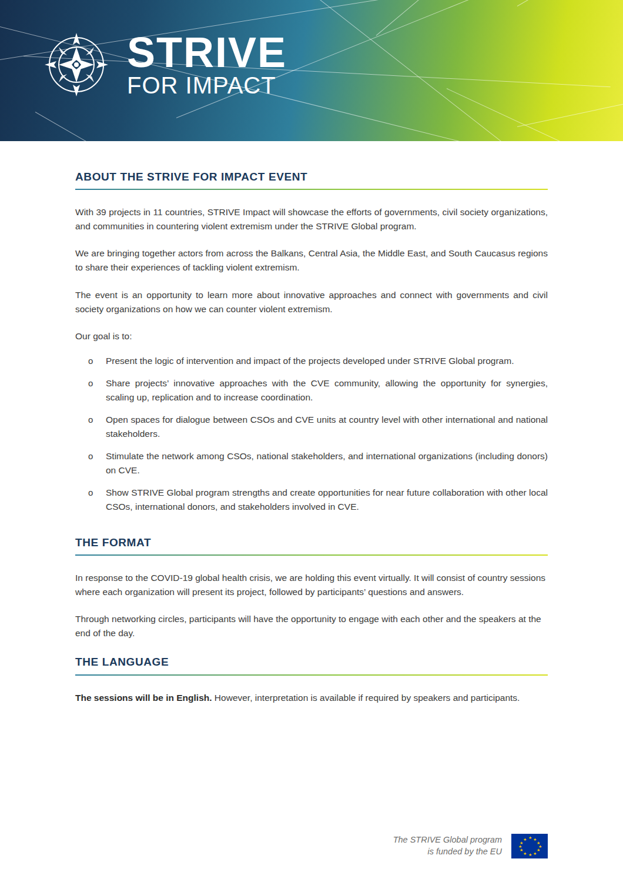STRIVE FOR IMPACT
About the STRIVE for Impact event
With 39 projects in 11 countries, STRIVE Impact will showcase the efforts of governments, civil society organizations, and communities in countering violent extremism under the STRIVE Global program.
We are bringing together actors from across the Balkans, Central Asia, the Middle East, and South Caucasus regions to share their experiences of tackling violent extremism.
The event is an opportunity to learn more about innovative approaches and connect with governments and civil society organizations on how we can counter violent extremism.
Our goal is to:
Present the logic of intervention and impact of the projects developed under STRIVE Global program.
Share projects’ innovative approaches with the CVE community, allowing the opportunity for synergies, scaling up, replication and to increase coordination.
Open spaces for dialogue between CSOs and CVE units at country level with other international and national stakeholders.
Stimulate the network among CSOs, national stakeholders, and international organizations (including donors) on CVE.
Show STRIVE Global program strengths and create opportunities for near future collaboration with other local CSOs, international donors, and stakeholders involved in CVE.
The format
In response to the COVID-19 global health crisis, we are holding this event virtually. It will consist of country sessions where each organization will present its project, followed by participants’ questions and answers.
Through networking circles, participants will have the opportunity to engage with each other and the speakers at the end of the day.
The language
The sessions will be in English. However, interpretation is available if required by speakers and participants.
The STRIVE Global program
is funded by the EU
★
★
★
★
★
★
★
★
★
★
★
★